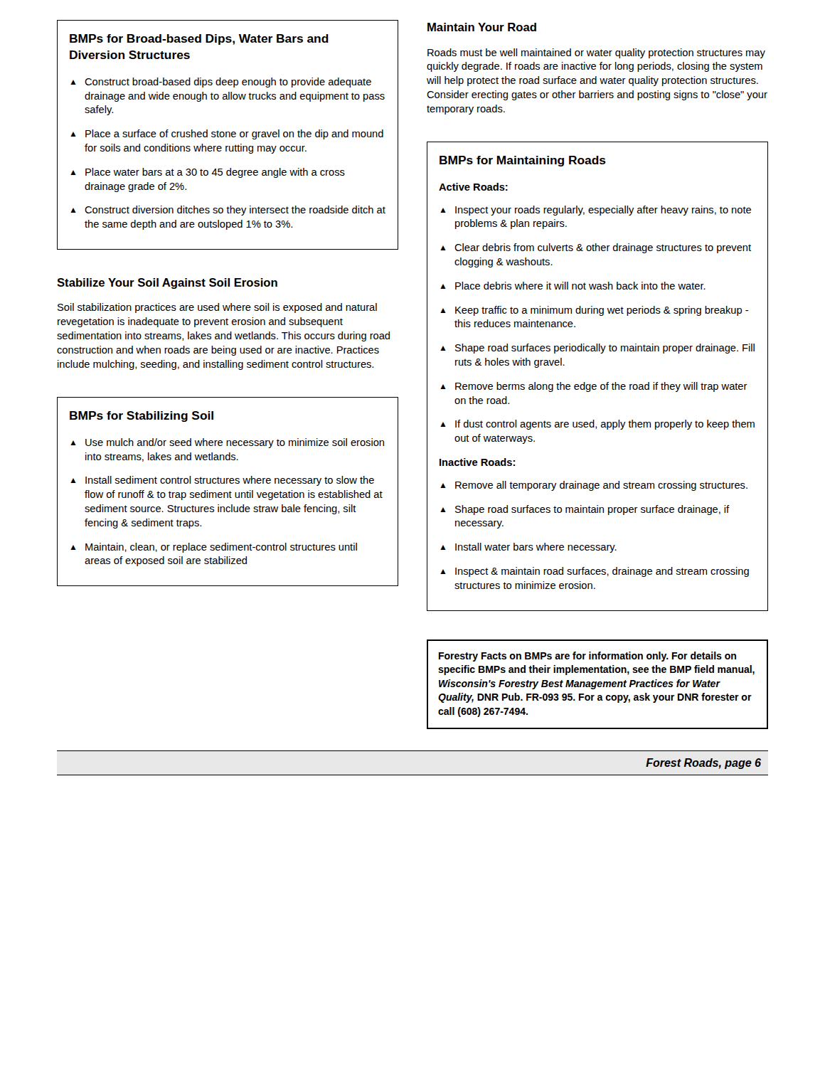BMPs for Broad-based Dips, Water Bars and Diversion Structures
Construct broad-based dips deep enough to provide adequate drainage and wide enough to allow trucks and equipment to pass safely.
Place a surface of crushed stone or gravel on the dip and mound for soils and conditions where rutting may occur.
Place water bars at a 30 to 45 degree angle with a cross drainage grade of 2%.
Construct diversion ditches so they intersect the roadside ditch at the same depth and are outsloped 1% to 3%.
Stabilize Your Soil Against Soil Erosion
Soil stabilization practices are used where soil is exposed and natural revegetation is inadequate to prevent erosion and subsequent sedimentation into streams, lakes and wetlands. This occurs during road construction and when roads are being used or are inactive. Practices include mulching, seeding, and installing sediment control structures.
BMPs for Stabilizing Soil
Use mulch and/or seed where necessary to minimize soil erosion into streams, lakes and wetlands.
Install sediment control structures where necessary to slow the flow of runoff & to trap sediment until vegetation is established at sediment source. Structures include straw bale fencing, silt fencing & sediment traps.
Maintain, clean, or replace sediment-control structures until areas of exposed soil are stabilized
Maintain Your Road
Roads must be well maintained or water quality protection structures may quickly degrade. If roads are inactive for long periods, closing the system will help protect the road surface and water quality protection structures. Consider erecting gates or other barriers and posting signs to "close" your temporary roads.
BMPs for Maintaining Roads
Active Roads:
Inspect your roads regularly, especially after heavy rains, to note problems & plan repairs.
Clear debris from culverts & other drainage structures to prevent clogging & washouts.
Place debris where it will not wash back into the water.
Keep traffic to a minimum during wet periods & spring breakup - this reduces maintenance.
Shape road surfaces periodically to maintain proper drainage. Fill ruts & holes with gravel.
Remove berms along the edge of the road if they will trap water on the road.
If dust control agents are used, apply them properly to keep them out of waterways.
Inactive Roads:
Remove all temporary drainage and stream crossing structures.
Shape road surfaces to maintain proper surface drainage, if necessary.
Install water bars where necessary.
Inspect & maintain road surfaces, drainage and stream crossing structures to minimize erosion.
Forestry Facts on BMPs are for information only. For details on specific BMPs and their implementation, see the BMP field manual, Wisconsin's Forestry Best Management Practices for Water Quality, DNR Pub. FR-093 95. For a copy, ask your DNR forester or call (608) 267-7494.
Forest Roads, page 6